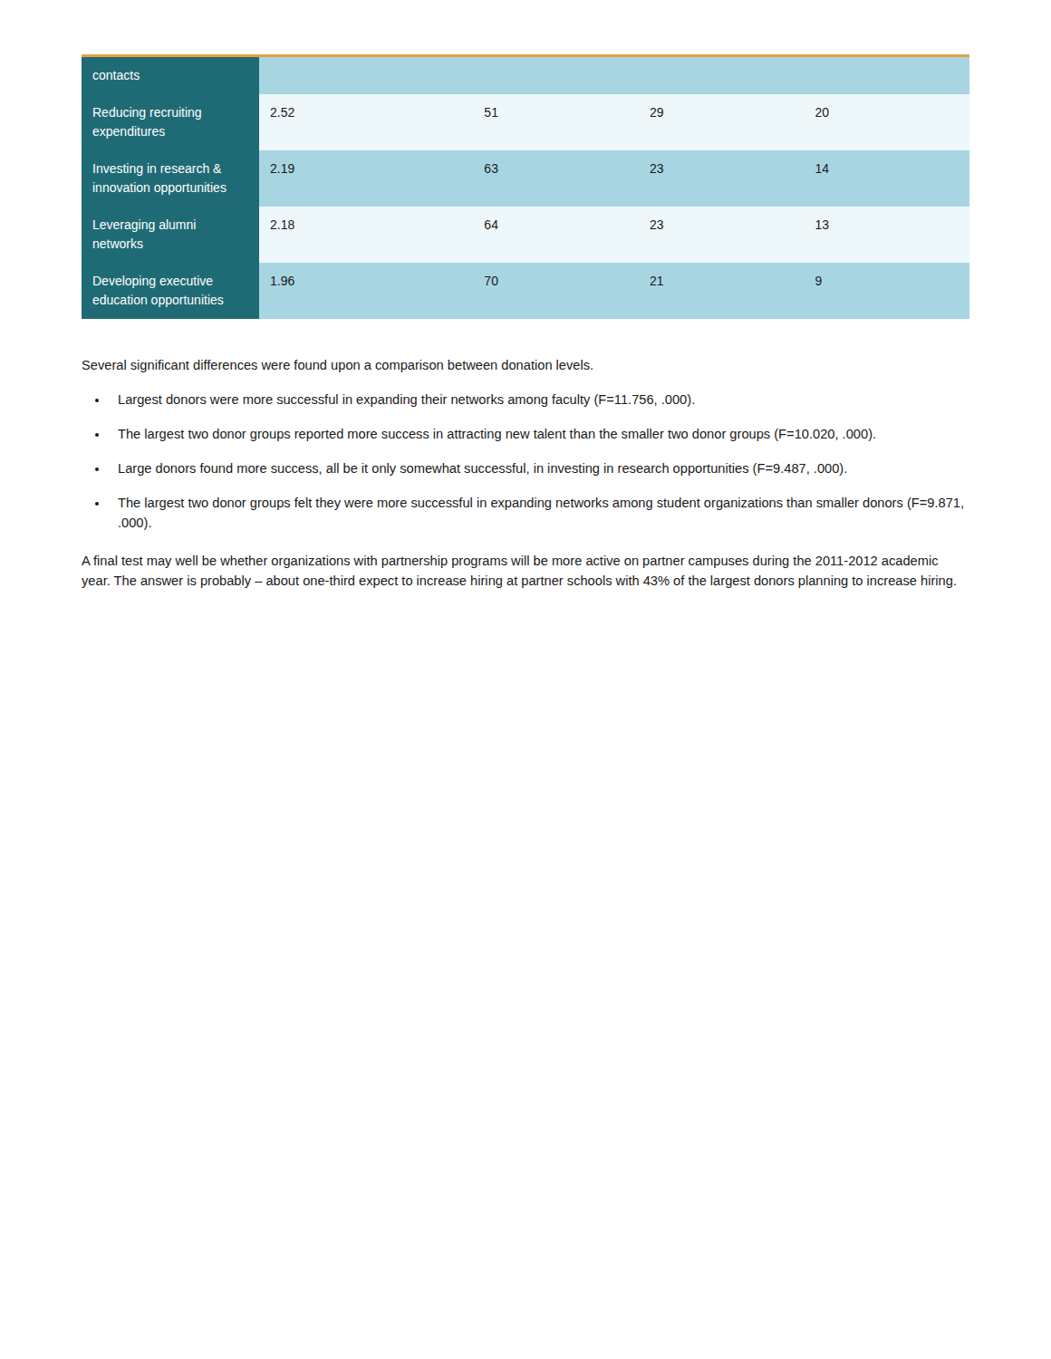| contacts | | | | |
| Reducing recruiting expenditures | 2.52 | 51 | 29 | 20 |
| Investing in research & innovation opportunities | 2.19 | 63 | 23 | 14 |
| Leveraging alumni networks | 2.18 | 64 | 23 | 13 |
| Developing executive education opportunities | 1.96 | 70 | 21 | 9 |
Several significant differences were found upon a comparison between donation levels.
Largest donors were more successful in expanding their networks among faculty (F=11.756, .000).
The largest two donor groups reported more success in attracting new talent than the smaller two donor groups (F=10.020, .000).
Large donors found more success, all be it only somewhat successful, in investing in research opportunities (F=9.487, .000).
The largest two donor groups felt they were more successful in expanding networks among student organizations than smaller donors (F=9.871, .000).
A final test may well be whether organizations with partnership programs will be more active on partner campuses during the 2011-2012 academic year. The answer is probably – about one-third expect to increase hiring at partner schools with 43% of the largest donors planning to increase hiring.